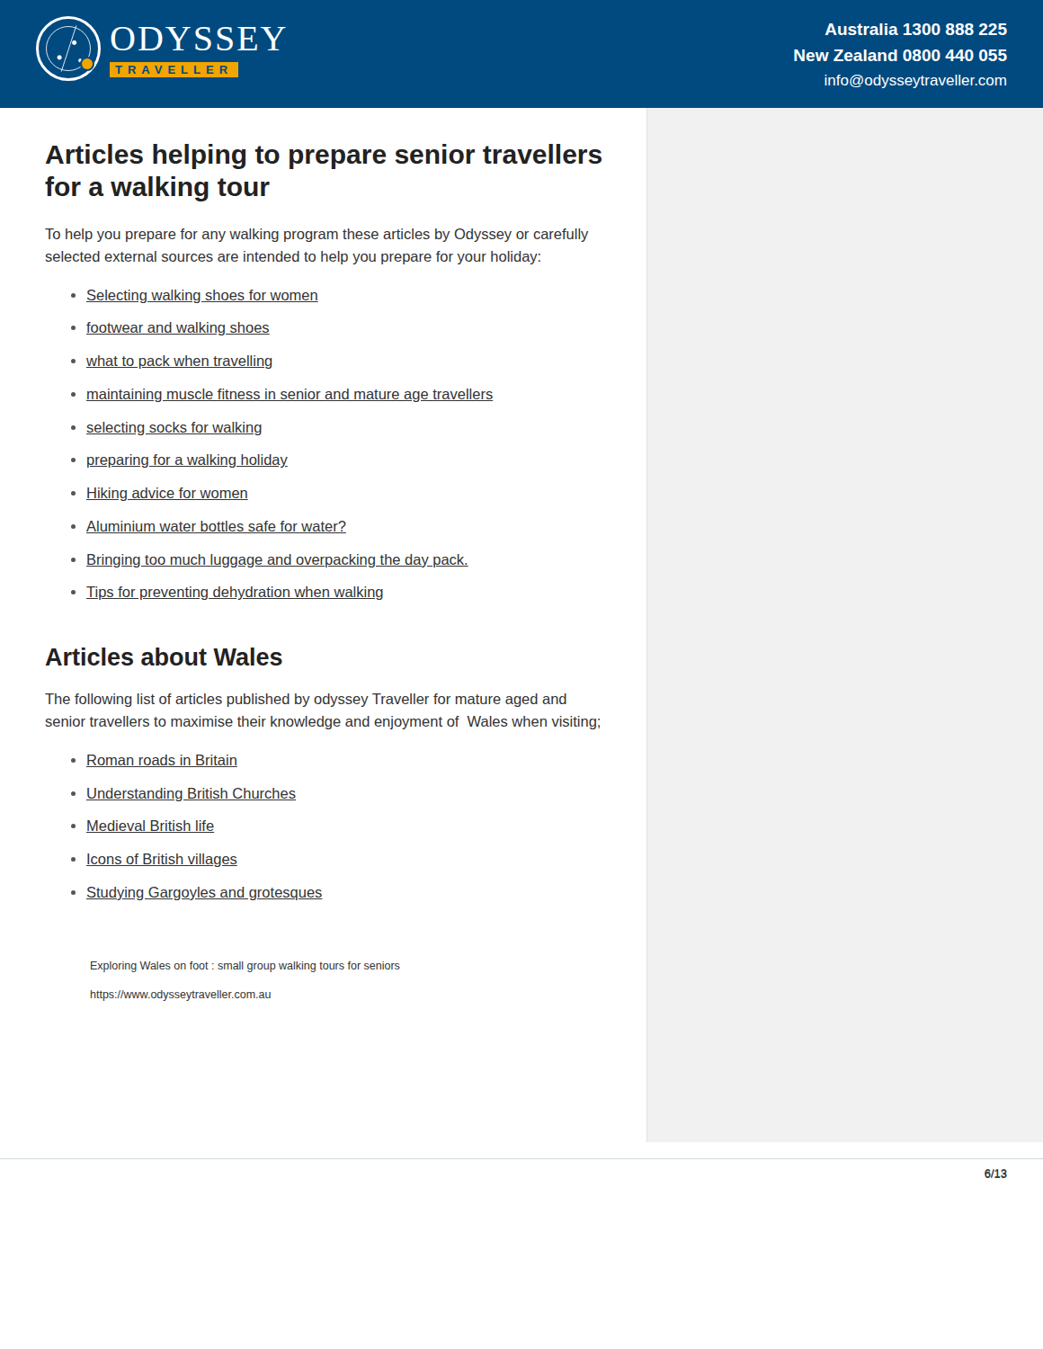ODYSSEY
TRAVELLER
Australia 1300 888 225
New Zealand 0800 440 055
info@odysseytraveller.com
Articles helping to prepare senior travellers for a walking tour
To help you prepare for any walking program these articles by Odyssey or carefully selected external sources are intended to help you prepare for your holiday:
Selecting walking shoes for women
footwear and walking shoes
what to pack when travelling
maintaining muscle fitness in senior and mature age travellers
selecting socks for walking
preparing for a walking holiday
Hiking advice for women
Aluminium water bottles safe for water?
Bringing too much luggage and overpacking the day pack.
Tips for preventing dehydration when walking
Articles about Wales
The following list of articles published by odyssey Traveller for mature aged and senior travellers to maximise their knowledge and enjoyment of Wales when visiting;
Roman roads in Britain
Understanding British Churches
Medieval British life
Icons of British villages
Studying Gargoyles and grotesques
Exploring Wales on foot : small group walking tours for seniors
https://www.odysseytraveller.com.au
6/13 6/13